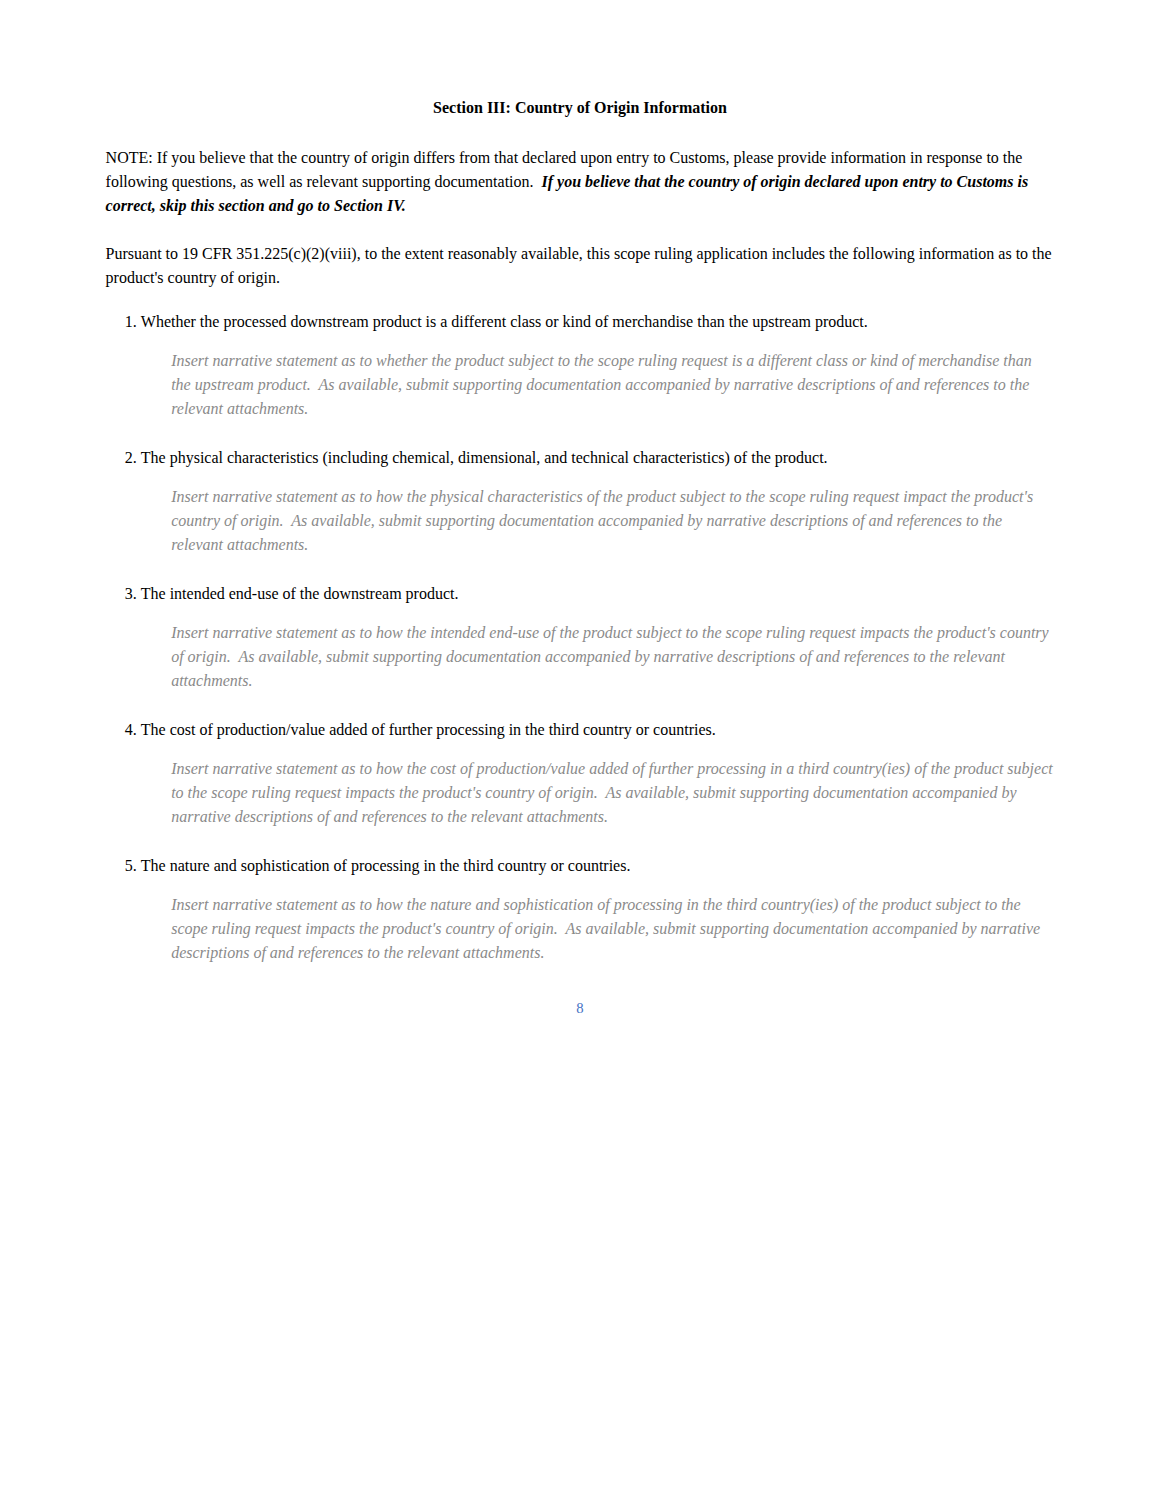Section III: Country of Origin Information
NOTE: If you believe that the country of origin differs from that declared upon entry to Customs, please provide information in response to the following questions, as well as relevant supporting documentation. If you believe that the country of origin declared upon entry to Customs is correct, skip this section and go to Section IV.
Pursuant to 19 CFR 351.225(c)(2)(viii), to the extent reasonably available, this scope ruling application includes the following information as to the product's country of origin.
Whether the processed downstream product is a different class or kind of merchandise than the upstream product.
Insert narrative statement as to whether the product subject to the scope ruling request is a different class or kind of merchandise than the upstream product. As available, submit supporting documentation accompanied by narrative descriptions of and references to the relevant attachments.
The physical characteristics (including chemical, dimensional, and technical characteristics) of the product.
Insert narrative statement as to how the physical characteristics of the product subject to the scope ruling request impact the product's country of origin. As available, submit supporting documentation accompanied by narrative descriptions of and references to the relevant attachments.
The intended end-use of the downstream product.
Insert narrative statement as to how the intended end-use of the product subject to the scope ruling request impacts the product's country of origin. As available, submit supporting documentation accompanied by narrative descriptions of and references to the relevant attachments.
The cost of production/value added of further processing in the third country or countries.
Insert narrative statement as to how the cost of production/value added of further processing in a third country(ies) of the product subject to the scope ruling request impacts the product's country of origin. As available, submit supporting documentation accompanied by narrative descriptions of and references to the relevant attachments.
The nature and sophistication of processing in the third country or countries.
Insert narrative statement as to how the nature and sophistication of processing in the third country(ies) of the product subject to the scope ruling request impacts the product's country of origin. As available, submit supporting documentation accompanied by narrative descriptions of and references to the relevant attachments.
8